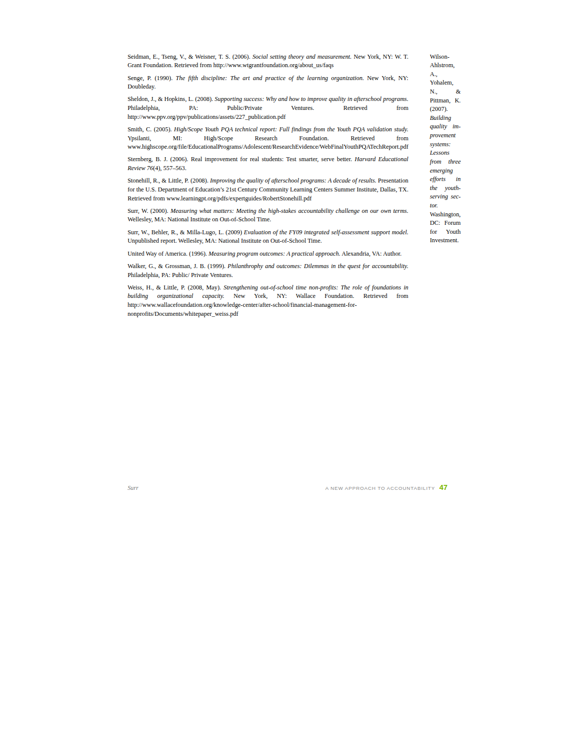Seidman, E., Tseng, V., & Weisner, T. S. (2006). Social setting theory and measurement. New York, NY: W. T. Grant Foundation. Retrieved from http://www.wtgrantfoundation.org/about_us/faqs
Senge, P. (1990). The fifth discipline: The art and practice of the learning organization. New York, NY: Doubleday.
Sheldon, J., & Hopkins, L. (2008). Supporting success: Why and how to improve quality in afterschool programs. Philadelphia, PA: Public/Private Ventures. Retrieved from http://www.ppv.org/ppv/publications/assets/227_publication.pdf
Smith, C. (2005). High/Scope Youth PQA technical report: Full findings from the Youth PQA validation study. Ypsilanti, MI: High/Scope Research Foundation. Retrieved from www.highscope.org/file/EducationalPrograms/Adolescent/ResearchEvidence/WebFinalYouthPQATechReport.pdf
Sternberg, B. J. (2006). Real improvement for real students: Test smarter, serve better. Harvard Educational Review 76(4), 557–563.
Stonehill, R., & Little, P. (2008). Improving the quality of afterschool programs: A decade of results. Presentation for the U.S. Department of Education’s 21st Century Community Learning Centers Summer Institute, Dallas, TX. Retrieved from www.learningpt.org/pdfs/expertguides/RobertStonehill.pdf
Surr, W. (2000). Measuring what matters: Meeting the high-stakes accountability challenge on our own terms. Wellesley, MA: National Institute on Out-of-School Time.
Surr, W., Behler, R., & Milla-Lugo, L. (2009) Evaluation of the FY09 integrated self-assessment support model. Unpublished report. Wellesley, MA: National Institute on Out-of-School Time.
United Way of America. (1996). Measuring program outcomes: A practical approach. Alexandria, VA: Author.
Walker, G., & Grossman, J. B. (1999). Philanthrophy and outcomes: Dilemmas in the quest for accountability. Philadelphia, PA: Public/ Private Ventures.
Weiss, H., & Little, P. (2008, May). Strengthening out-of-school time non-profits: The role of foundations in building organizational capacity. New York, NY: Wallace Foundation. Retrieved from http://www.wallacefoundation.org/knowledge-center/after-school/financial-management-for-nonprofits/Documents/whitepaper_weiss.pdf
Wilson-Ahlstrom, A., Yohalem, N., & Pittman, K. (2007). Building quality improvement systems: Lessons from three emerging efforts in the youth-serving sector. Washington, DC: Forum for Youth Investment.
Surr
a new approach to accountability 47